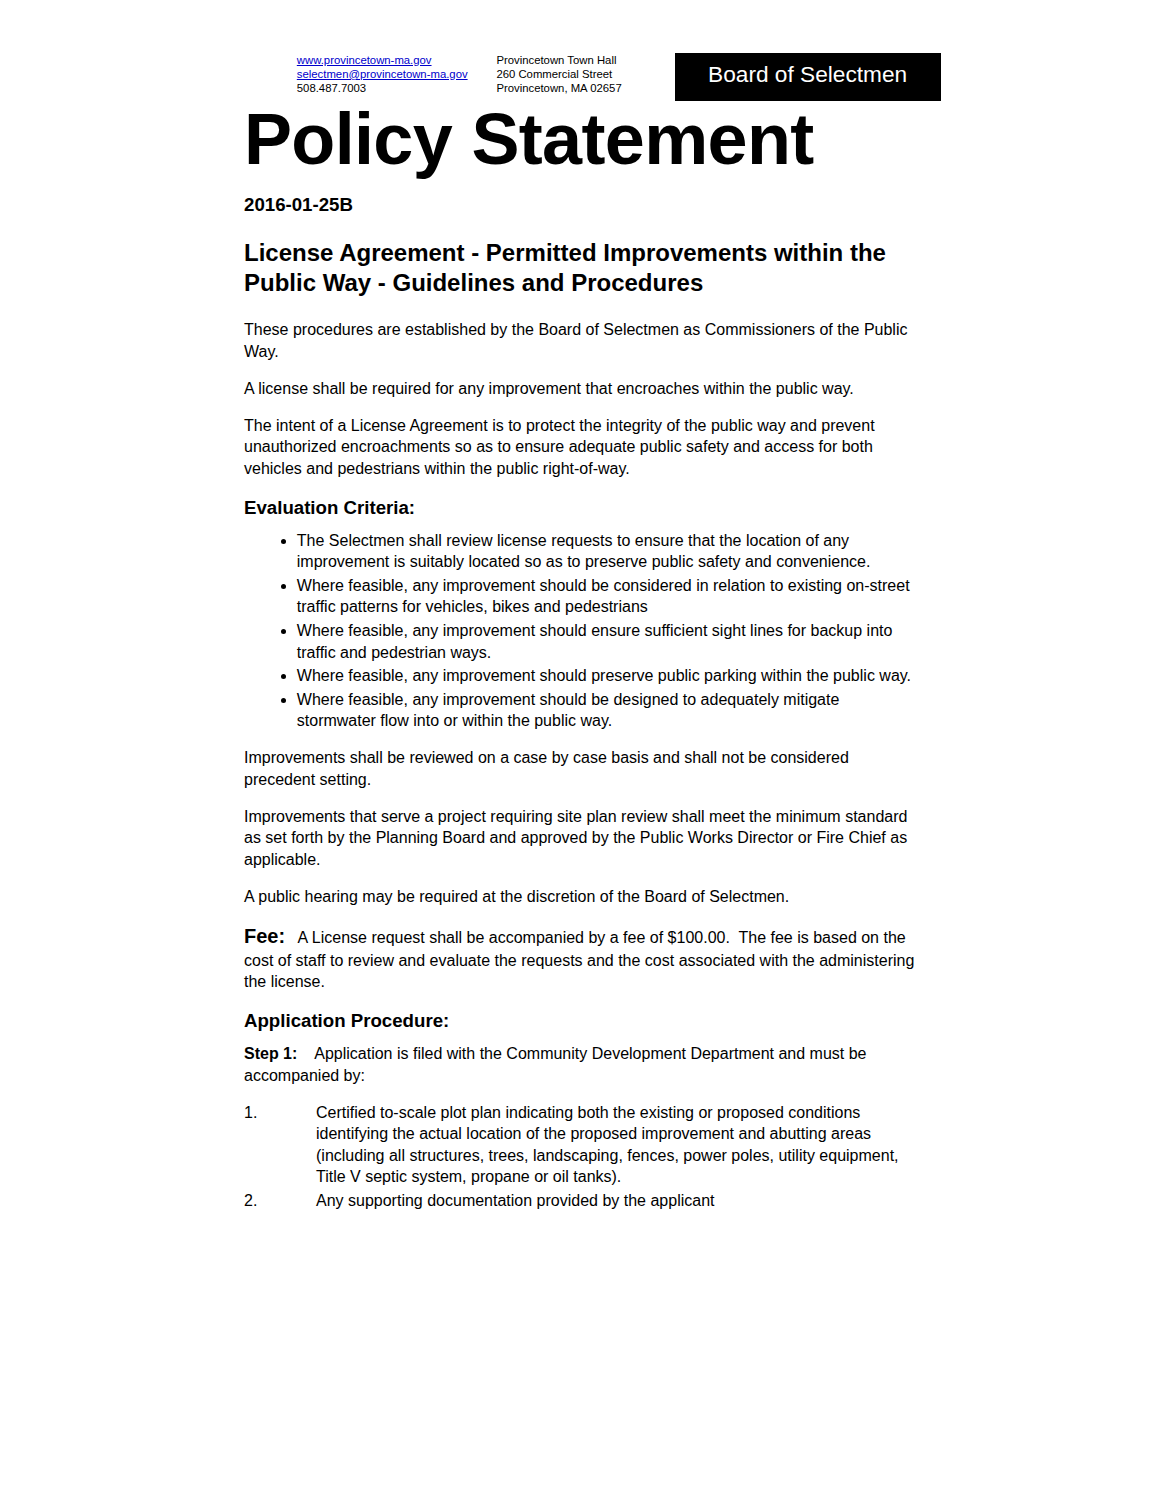www.provincetown-ma.gov
selectmen@provincetown-ma.gov
508.487.7003
Provincetown Town Hall
260 Commercial Street
Provincetown, MA 02657
Board of Selectmen
Policy Statement
2016-01-25B
License Agreement - Permitted Improvements within the Public Way - Guidelines and Procedures
These procedures are established by the Board of Selectmen as Commissioners of the Public Way.
A license shall be required for any improvement that encroaches within the public way.
The intent of a License Agreement is to protect the integrity of the public way and prevent unauthorized encroachments so as to ensure adequate public safety and access for both vehicles and pedestrians within the public right-of-way.
Evaluation Criteria:
The Selectmen shall review license requests to ensure that the location of any improvement is suitably located so as to preserve public safety and convenience.
Where feasible, any improvement should be considered in relation to existing on-street traffic patterns for vehicles, bikes and pedestrians
Where feasible, any improvement should ensure sufficient sight lines for backup into traffic and pedestrian ways.
Where feasible, any improvement should preserve public parking within the public way.
Where feasible, any improvement should be designed to adequately mitigate stormwater flow into or within the public way.
Improvements shall be reviewed on a case by case basis and shall not be considered precedent setting.
Improvements that serve a project requiring site plan review shall meet the minimum standard as set forth by the Planning Board and approved by the Public Works Director or Fire Chief as applicable.
A public hearing may be required at the discretion of the Board of Selectmen.
Fee: A License request shall be accompanied by a fee of $100.00. The fee is based on the cost of staff to review and evaluate the requests and the cost associated with the administering the license.
Application Procedure:
Step 1: Application is filed with the Community Development Department and must be accompanied by:
1. Certified to-scale plot plan indicating both the existing or proposed conditions identifying the actual location of the proposed improvement and abutting areas (including all structures, trees, landscaping, fences, power poles, utility equipment, Title V septic system, propane or oil tanks).
2. Any supporting documentation provided by the applicant